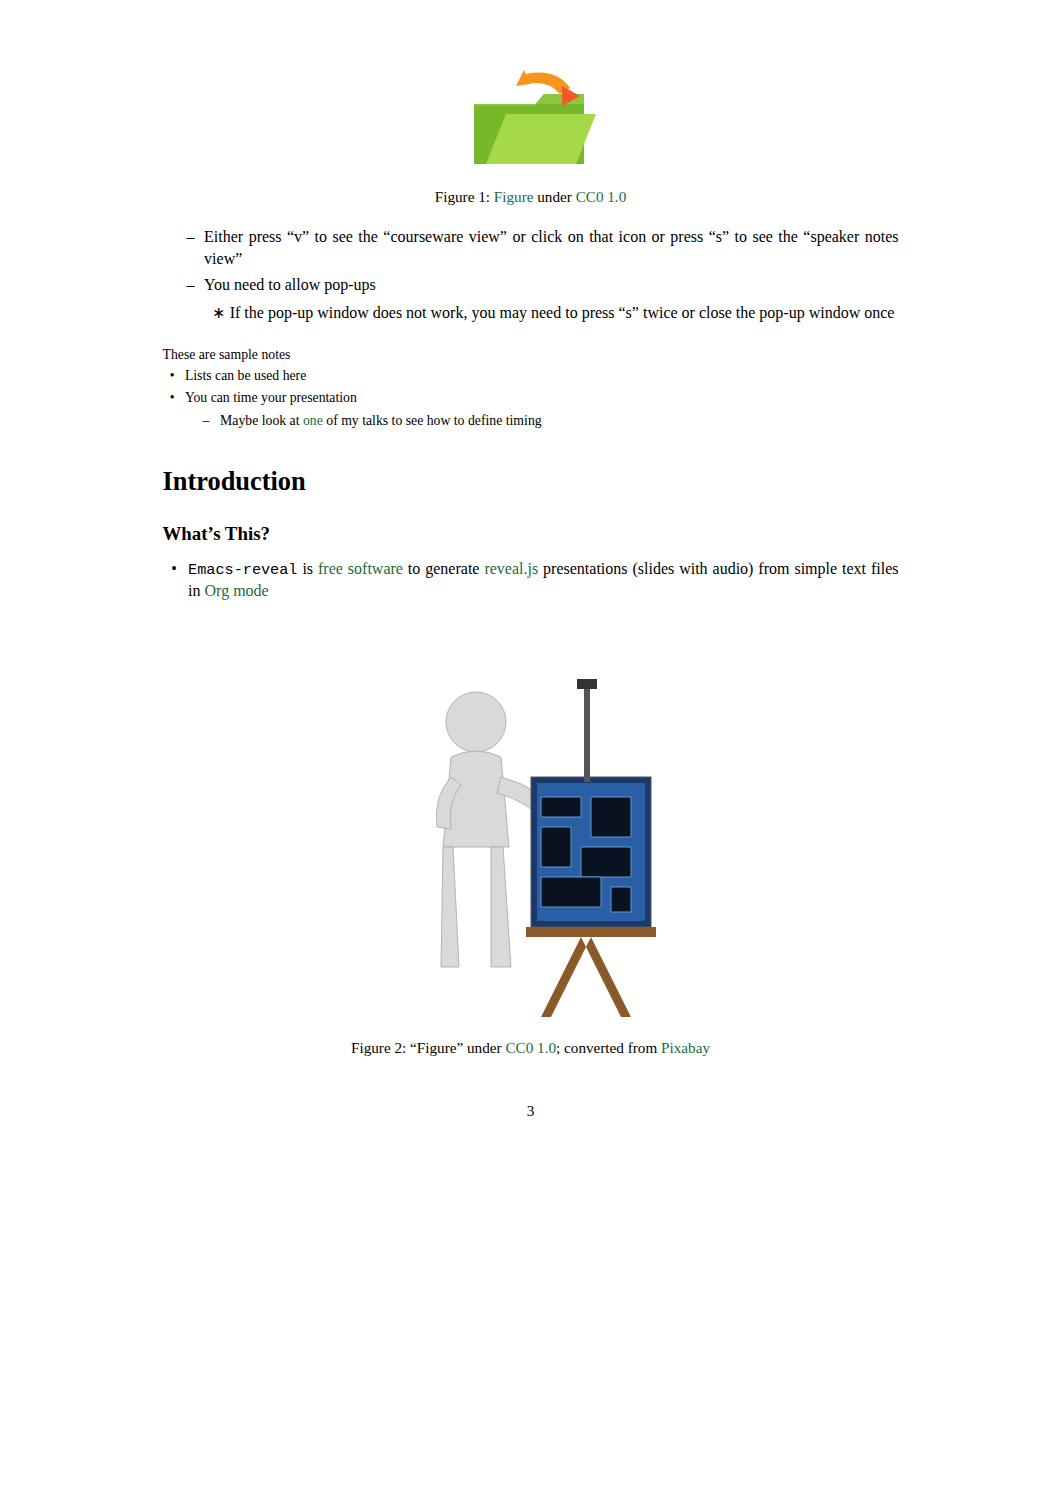Figure 1: Figure under CC0 1.0
Either press “v” to see the “courseware view” or click on that icon or press “s” to see the “speaker notes view”
You need to allow pop-ups
If the pop-up window does not work, you may need to press “s” twice or close the pop-up window once
These are sample notes
Lists can be used here
You can time your presentation
Maybe look at one of my talks to see how to define timing
Introduction
What’s This?
Emacs-reveal is free software to generate reveal.js presentations (slides with audio) from simple text files in Org mode
Figure 2: “Figure” under CC0 1.0; converted from Pixabay
3